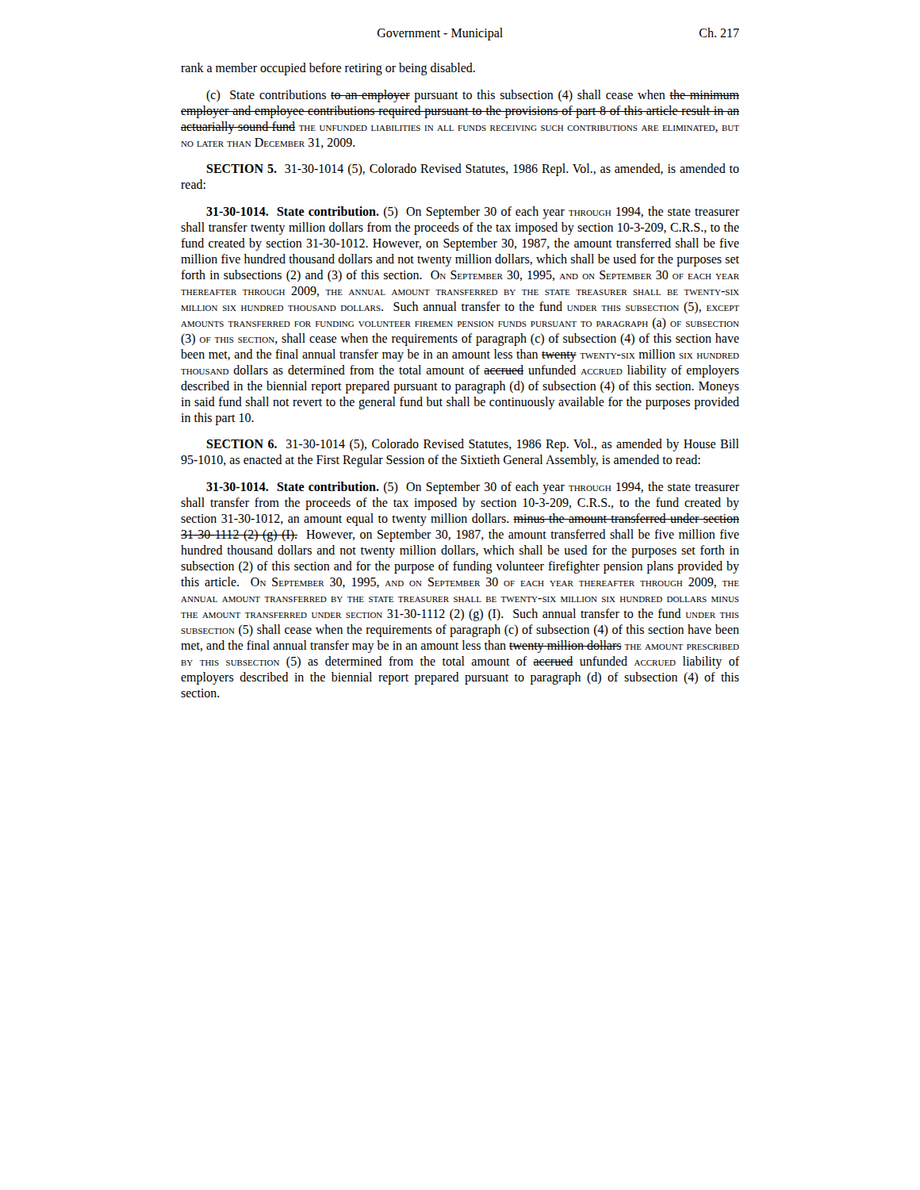Government - Municipal
Ch. 217
rank a member occupied before retiring or being disabled.
(c) State contributions to an employer pursuant to this subsection (4) shall cease when the minimum employer and employee contributions required pursuant to the provisions of part 8 of this article result in an actuarially sound fund the unfunded liabilities in all funds receiving such contributions are eliminated, but no later than December 31, 2009.
SECTION 5. 31-30-1014 (5), Colorado Revised Statutes, 1986 Repl. Vol., as amended, is amended to read:
31-30-1014. State contribution. (5) On September 30 of each year through 1994, the state treasurer shall transfer twenty million dollars from the proceeds of the tax imposed by section 10-3-209, C.R.S., to the fund created by section 31-30-1012. However, on September 30, 1987, the amount transferred shall be five million five hundred thousand dollars and not twenty million dollars, which shall be used for the purposes set forth in subsections (2) and (3) of this section. On September 30, 1995, and on September 30 of each year thereafter through 2009, the annual amount transferred by the state treasurer shall be twenty-six million six hundred thousand dollars. Such annual transfer to the fund under this subsection (5), except amounts transferred for funding volunteer firemen pension funds pursuant to paragraph (a) of subsection (3) of this section, shall cease when the requirements of paragraph (c) of subsection (4) of this section have been met, and the final annual transfer may be in an amount less than twenty twenty-six million six hundred thousand dollars as determined from the total amount of accrued unfunded accrued liability of employers described in the biennial report prepared pursuant to paragraph (d) of subsection (4) of this section. Moneys in said fund shall not revert to the general fund but shall be continuously available for the purposes provided in this part 10.
SECTION 6. 31-30-1014 (5), Colorado Revised Statutes, 1986 Rep. Vol., as amended by House Bill 95-1010, as enacted at the First Regular Session of the Sixtieth General Assembly, is amended to read:
31-30-1014. State contribution. (5) On September 30 of each year through 1994, the state treasurer shall transfer from the proceeds of the tax imposed by section 10-3-209, C.R.S., to the fund created by section 31-30-1012, an amount equal to twenty million dollars. minus the amount transferred under section 31-30-1112 (2) (g) (I). However, on September 30, 1987, the amount transferred shall be five million five hundred thousand dollars and not twenty million dollars, which shall be used for the purposes set forth in subsection (2) of this section and for the purpose of funding volunteer firefighter pension plans provided by this article. On September 30, 1995, and on September 30 of each year thereafter through 2009, the annual amount transferred by the state treasurer shall be twenty-six million six hundred dollars minus the amount transferred under section 31-30-1112 (2) (g) (I). Such annual transfer to the fund under this subsection (5) shall cease when the requirements of paragraph (c) of subsection (4) of this section have been met, and the final annual transfer may be in an amount less than twenty million dollars the amount prescribed by this subsection (5) as determined from the total amount of accrued unfunded accrued liability of employers described in the biennial report prepared pursuant to paragraph (d) of subsection (4) of this section.